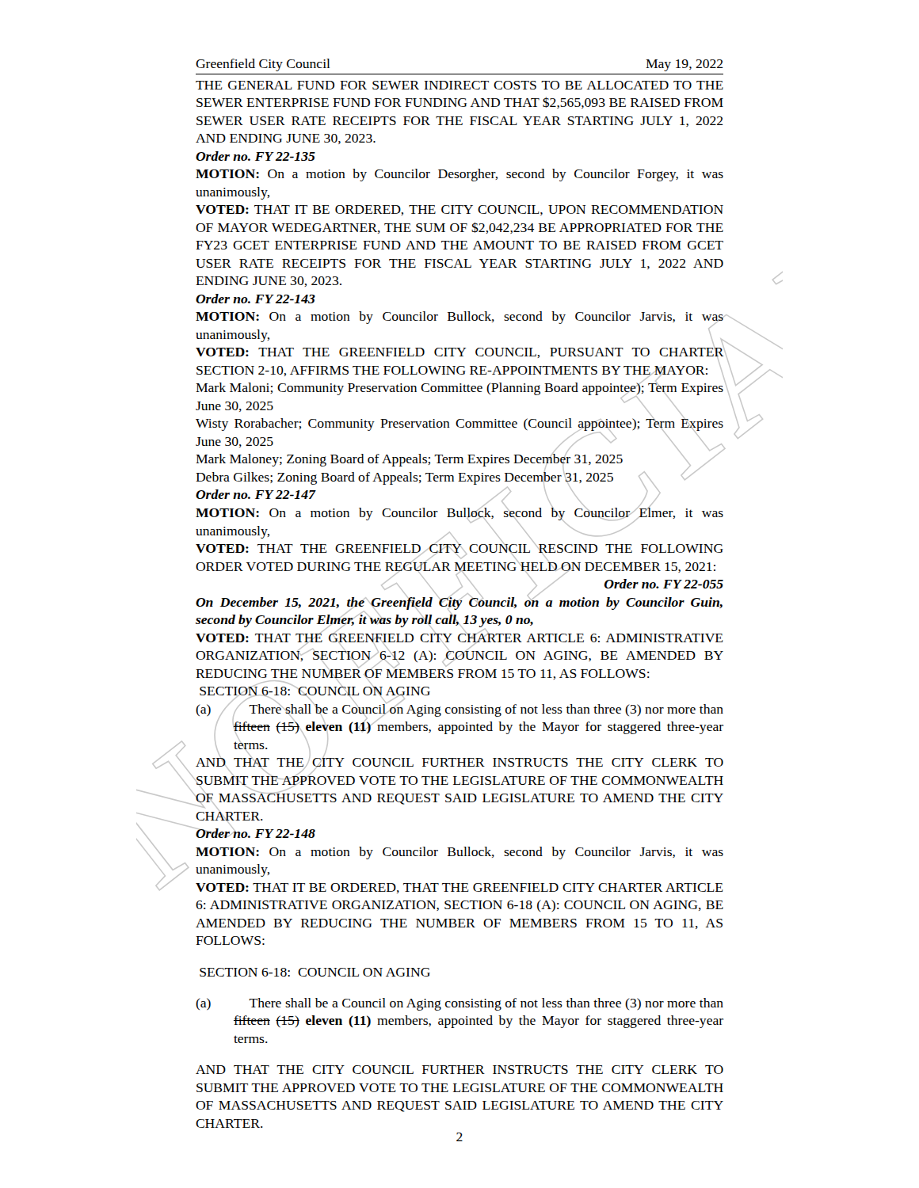UNOFFICIAL
Greenfield City Council May 19, 2022
THE GENERAL FUND FOR SEWER INDIRECT COSTS TO BE ALLOCATED TO THE SEWER ENTERPRISE FUND FOR FUNDING AND THAT $2,565,093 BE RAISED FROM SEWER USER RATE RECEIPTS FOR THE FISCAL YEAR STARTING JULY 1, 2022 AND ENDING JUNE 30, 2023.
Order no. FY 22-135
MOTION: On a motion by Councilor Desorgher, second by Councilor Forgey, it was unanimously,
VOTED: THAT IT BE ORDERED, THE CITY COUNCIL, UPON RECOMMENDATION OF MAYOR WEDEGARTNER, THE SUM OF $2,042,234 BE APPROPRIATED FOR THE FY23 GCET ENTERPRISE FUND AND THE AMOUNT TO BE RAISED FROM GCET USER RATE RECEIPTS FOR THE FISCAL YEAR STARTING JULY 1, 2022 AND ENDING JUNE 30, 2023.
Order no. FY 22-143
MOTION: On a motion by Councilor Bullock, second by Councilor Jarvis, it was unanimously,
VOTED: THAT THE GREENFIELD CITY COUNCIL, PURSUANT TO CHARTER SECTION 2-10, AFFIRMS THE FOLLOWING RE-APPOINTMENTS BY THE MAYOR:
Mark Maloni; Community Preservation Committee (Planning Board appointee); Term Expires June 30, 2025
Wisty Rorabacher; Community Preservation Committee (Council appointee); Term Expires June 30, 2025
Mark Maloney; Zoning Board of Appeals; Term Expires December 31, 2025
Debra Gilkes; Zoning Board of Appeals; Term Expires December 31, 2025
Order no. FY 22-147
MOTION: On a motion by Councilor Bullock, second by Councilor Elmer, it was unanimously,
VOTED: THAT THE GREENFIELD CITY COUNCIL RESCIND THE FOLLOWING ORDER VOTED DURING THE REGULAR MEETING HELD ON DECEMBER 15, 2021:
Order no. FY 22-055
On December 15, 2021, the Greenfield City Council, on a motion by Councilor Guin, second by Councilor Elmer, it was by roll call, 13 yes, 0 no,
VOTED: THAT THE GREENFIELD CITY CHARTER ARTICLE 6: ADMINISTRATIVE ORGANIZATION, SECTION 6-12 (A): COUNCIL ON AGING, BE AMENDED BY REDUCING THE NUMBER OF MEMBERS FROM 15 TO 11, AS FOLLOWS:
SECTION 6-18: COUNCIL ON AGING
(a) There shall be a Council on Aging consisting of not less than three (3) nor more than fifteen (15) eleven (11) members, appointed by the Mayor for staggered three-year terms.
AND THAT THE CITY COUNCIL FURTHER INSTRUCTS THE CITY CLERK TO SUBMIT THE APPROVED VOTE TO THE LEGISLATURE OF THE COMMONWEALTH OF MASSACHUSETTS AND REQUEST SAID LEGISLATURE TO AMEND THE CITY CHARTER.
Order no. FY 22-148
MOTION: On a motion by Councilor Bullock, second by Councilor Jarvis, it was unanimously,
VOTED: THAT IT BE ORDERED, THAT THE GREENFIELD CITY CHARTER ARTICLE 6: ADMINISTRATIVE ORGANIZATION, SECTION 6-18 (A): COUNCIL ON AGING, BE AMENDED BY REDUCING THE NUMBER OF MEMBERS FROM 15 TO 11, AS FOLLOWS:
SECTION 6-18: COUNCIL ON AGING
(a) There shall be a Council on Aging consisting of not less than three (3) nor more than fifteen (15) eleven (11) members, appointed by the Mayor for staggered three-year terms.
AND THAT THE CITY COUNCIL FURTHER INSTRUCTS THE CITY CLERK TO SUBMIT THE APPROVED VOTE TO THE LEGISLATURE OF THE COMMONWEALTH OF MASSACHUSETTS AND REQUEST SAID LEGISLATURE TO AMEND THE CITY CHARTER.
2